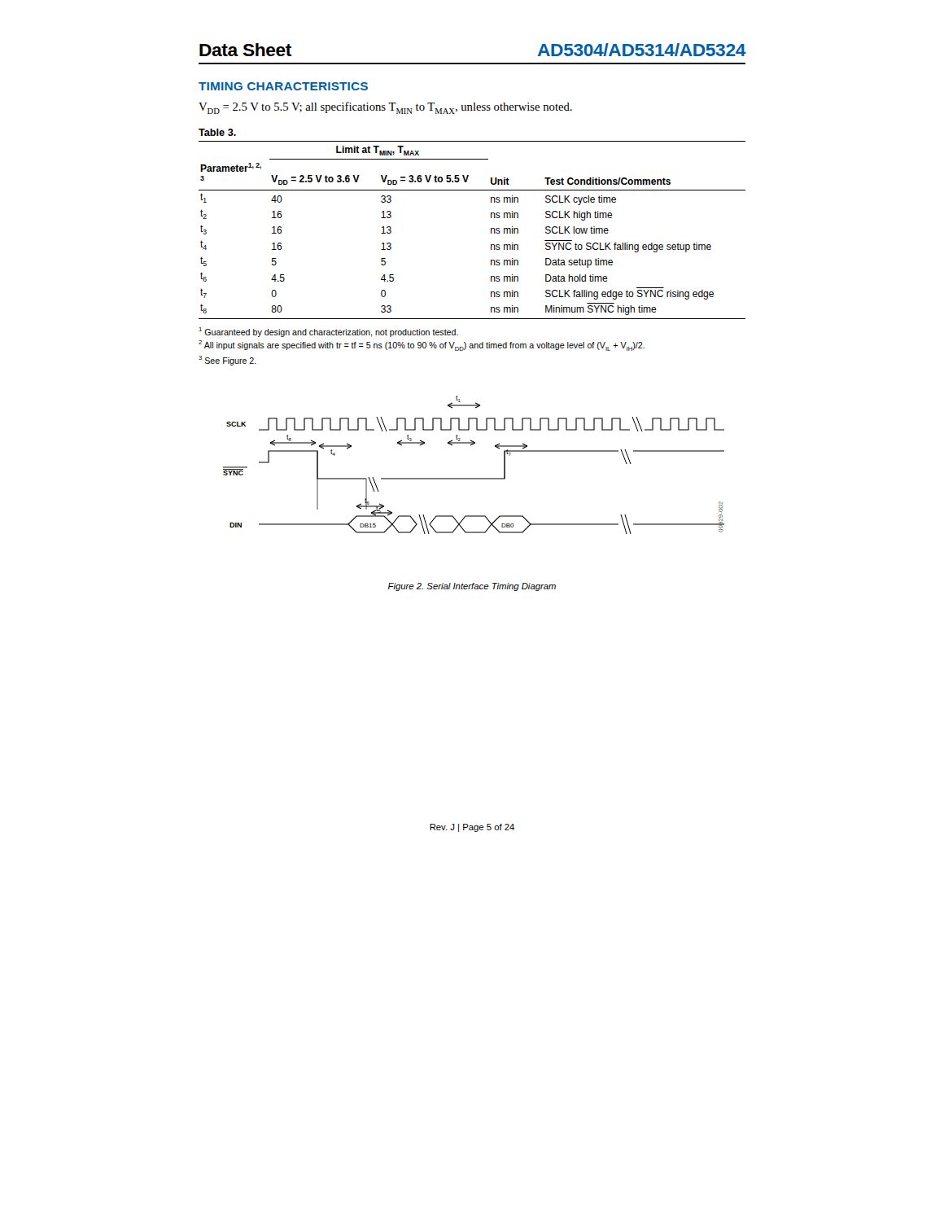Data Sheet
AD5304/AD5314/AD5324
TIMING CHARACTERISTICS
VDD = 2.5 V to 5.5 V; all specifications TMIN to TMAX, unless otherwise noted.
Table 3.
| | Limit at T MIN , T MAX | | |
| --- | --- | --- | --- |
| Parameter 1, 2, 3 | V DD = 2.5 V to 3.6 V | V DD = 3.6 V to 5.5 V | Unit | Test Conditions/Comments |
| t 1 | 40 | 33 | ns min | SCLK cycle time |
| t 2 | 16 | 13 | ns min | SCLK high time |
| t 3 | 16 | 13 | ns min | SCLK low time |
| t 4 | 16 | 13 | ns min | SYNC to SCLK falling edge setup time |
| t 5 | 5 | 5 | ns min | Data setup time |
| t 6 | 4.5 | 4.5 | ns min | Data hold time |
| t 7 | 0 | 0 | ns min | SCLK falling edge to SYNC rising edge |
| t 8 | 80 | 33 | ns min | Minimum SYNC high time |
1 Guaranteed by design and characterization, not production tested.
2 All input signals are specified with tr = tf = 5 ns (10% to 90 % of VDD) and timed from a voltage level of (VIL + VIH)/2.
3 See Figure 2.
SCLK t1 SYNC t8 t4 t3 t2 t7 DIN DB15 DB0 t6 t5 00929-002
Figure 2. Serial Interface Timing Diagram
Rev. J | Page 5 of 24